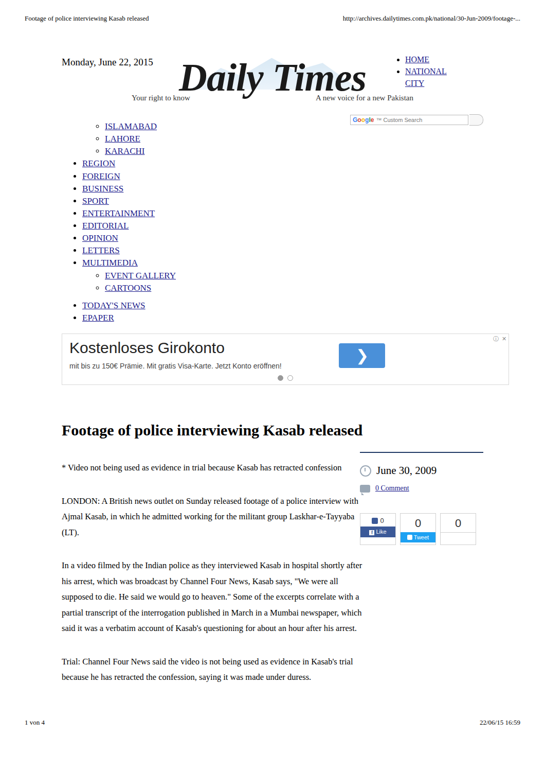Footage of police interviewing Kasab released
http://archives.dailytimes.com.pk/national/30-Jun-2009/footage-...
Monday, June 22, 2015
Daily Times
Your right to know A new voice for a new Pakistan
HOME
NATIONAL
CITY
Google ™ Custom Search
ISLAMABAD
LAHORE
KARACHI
REGION
FOREIGN
BUSINESS
SPORT
ENTERTAINMENT
EDITORIAL
OPINION
LETTERS
MULTIMEDIA
EVENT GALLERY
CARTOONS
TODAY'S NEWS
EPAPER
ⓘ✕
Kostenloses Girokonto
mit bis zu 150€ Prämie. Mit gratis Visa-Karte. Jetzt Konto eröffnen!
❯
Footage of police interviewing Kasab released
June 30, 2009
0 Comment
0
f Like
0
Tweet
0
g+1
* Video not being used as evidence in trial because Kasab has retracted confession
LONDON: A British news outlet on Sunday released footage of a police interview with Ajmal Kasab, in which he admitted working for the militant group Laskhar-e-Tayyaba (LT).
In a video filmed by the Indian police as they interviewed Kasab in hospital shortly after his arrest, which was broadcast by Channel Four News, Kasab says, "We were all supposed to die. He said we would go to heaven." Some of the excerpts correlate with a partial transcript of the interrogation published in March in a Mumbai newspaper, which said it was a verbatim account of Kasab's questioning for about an hour after his arrest.
Trial: Channel Four News said the video is not being used as evidence in Kasab's trial because he has retracted the confession, saying it was made under duress.
1 von 4
22/06/15 16:59